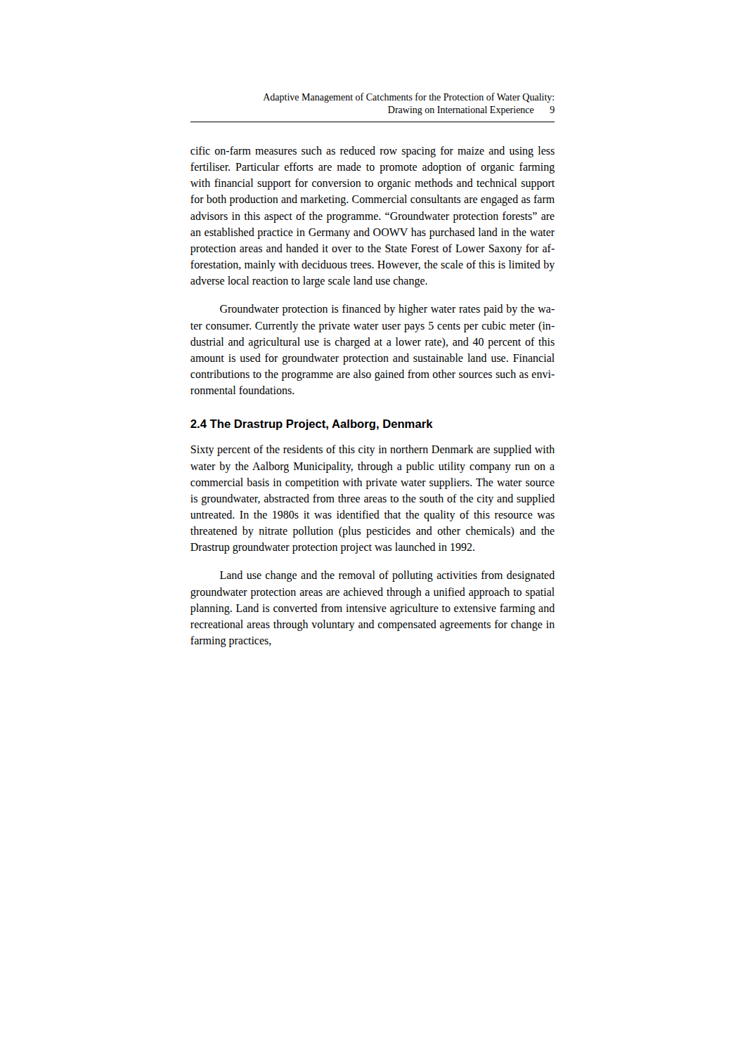Adaptive Management of Catchments for the Protection of Water Quality:
Drawing on International Experience9
cific on-farm measures such as reduced row spacing for maize and using less fertiliser. Particular efforts are made to promote adoption of organic farming with financial support for conversion to organic methods and technical support for both production and marketing. Commercial consultants are engaged as farm advisors in this aspect of the programme. “Groundwater protection forests” are an established practice in Germany and OOWV has purchased land in the water protection areas and handed it over to the State Forest of Lower Saxony for afforestation, mainly with deciduous trees. However, the scale of this is limited by adverse local reaction to large scale land use change.
Groundwater protection is financed by higher water rates paid by the water consumer. Currently the private water user pays 5 cents per cubic meter (industrial and agricultural use is charged at a lower rate), and 40 percent of this amount is used for groundwater protection and sustainable land use. Financial contributions to the programme are also gained from other sources such as environmental foundations.
2.4 The Drastrup Project, Aalborg, Denmark
Sixty percent of the residents of this city in northern Denmark are supplied with water by the Aalborg Municipality, through a public utility company run on a commercial basis in competition with private water suppliers. The water source is groundwater, abstracted from three areas to the south of the city and supplied untreated. In the 1980s it was identified that the quality of this resource was threatened by nitrate pollution (plus pesticides and other chemicals) and the Drastrup groundwater protection project was launched in 1992.
Land use change and the removal of polluting activities from designated groundwater protection areas are achieved through a unified approach to spatial planning. Land is converted from intensive agriculture to extensive farming and recreational areas through voluntary and compensated agreements for change in farming practices,